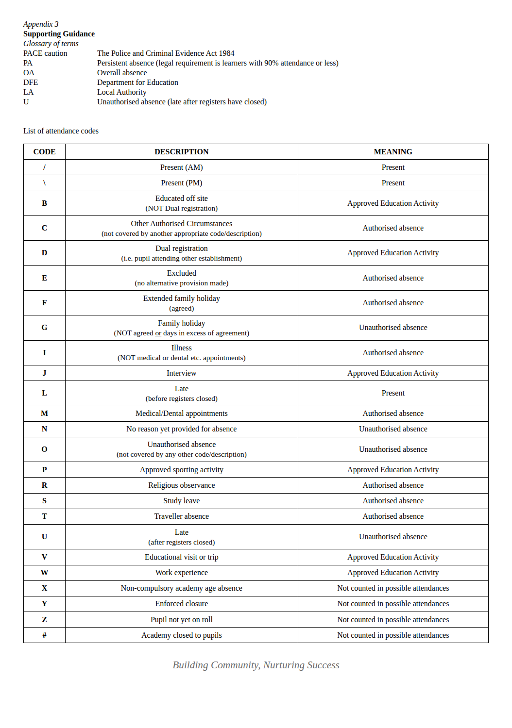Appendix 3
Supporting Guidance
Glossary of terms
| PACE caution | The Police and Criminal Evidence Act 1984 |
| PA | Persistent absence (legal requirement is learners with 90% attendance or less) |
| OA | Overall absence |
| DFE | Department for Education |
| LA | Local Authority |
| U | Unauthorised absence (late after registers have closed) |
List of attendance codes
| CODE | DESCRIPTION | MEANING |
| --- | --- | --- |
| / | Present (AM) | Present |
| \ | Present (PM) | Present |
| B | Educated off site (NOT Dual registration) | Approved Education Activity |
| C | Other Authorised Circumstances (not covered by another appropriate code/description) | Authorised absence |
| D | Dual registration (i.e. pupil attending other establishment) | Approved Education Activity |
| E | Excluded (no alternative provision made) | Authorised absence |
| F | Extended family holiday (agreed) | Authorised absence |
| G | Family holiday (NOT agreed or days in excess of agreement) | Unauthorised absence |
| I | Illness (NOT medical or dental etc. appointments) | Authorised absence |
| J | Interview | Approved Education Activity |
| L | Late (before registers closed) | Present |
| M | Medical/Dental appointments | Authorised absence |
| N | No reason yet provided for absence | Unauthorised absence |
| O | Unauthorised absence (not covered by any other code/description) | Unauthorised absence |
| P | Approved sporting activity | Approved Education Activity |
| R | Religious observance | Authorised absence |
| S | Study leave | Authorised absence |
| T | Traveller absence | Authorised absence |
| U | Late (after registers closed) | Unauthorised absence |
| V | Educational visit or trip | Approved Education Activity |
| W | Work experience | Approved Education Activity |
| X | Non-compulsory academy age absence | Not counted in possible attendances |
| Y | Enforced closure | Not counted in possible attendances |
| Z | Pupil not yet on roll | Not counted in possible attendances |
| # | Academy closed to pupils | Not counted in possible attendances |
Building Community, Nurturing Success